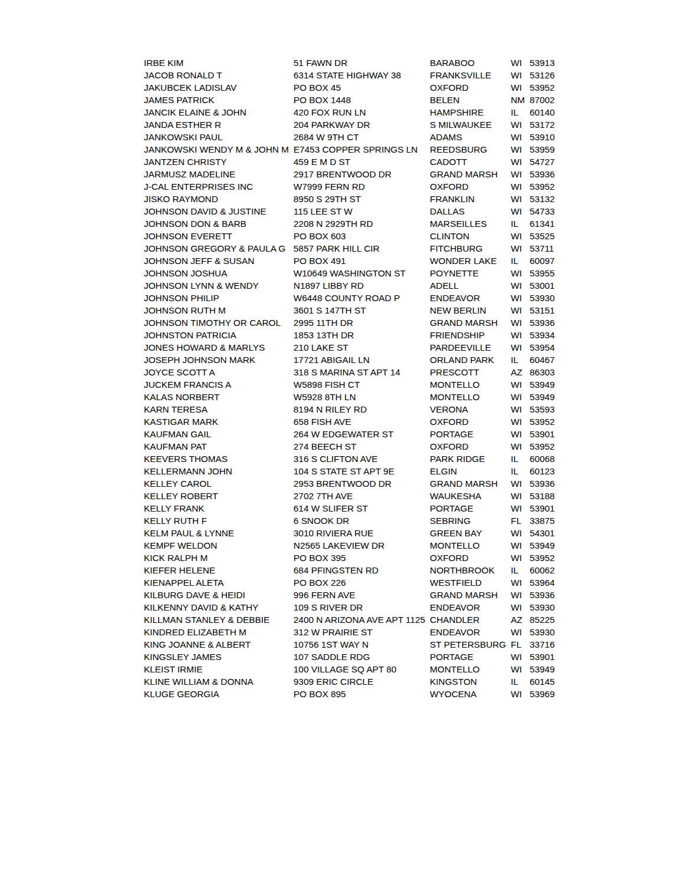| IRBE KIM | 51 FAWN DR | BARABOO | WI | 53913 |
| JACOB RONALD T | 6314 STATE HIGHWAY 38 | FRANKSVILLE | WI | 53126 |
| JAKUBCEK LADISLAV | PO BOX 45 | OXFORD | WI | 53952 |
| JAMES PATRICK | PO BOX 1448 | BELEN | NM | 87002 |
| JANCIK ELAINE & JOHN | 420 FOX RUN LN | HAMPSHIRE | IL | 60140 |
| JANDA ESTHER R | 204 PARKWAY DR | S MILWAUKEE | WI | 53172 |
| JANKOWSKI PAUL | 2684 W 9TH CT | ADAMS | WI | 53910 |
| JANKOWSKI WENDY M & JOHN M | E7453 COPPER SPRINGS LN | REEDSBURG | WI | 53959 |
| JANTZEN CHRISTY | 459 E M D ST | CADOTT | WI | 54727 |
| JARMUSZ MADELINE | 2917 BRENTWOOD DR | GRAND MARSH | WI | 53936 |
| J-CAL ENTERPRISES INC | W7999 FERN RD | OXFORD | WI | 53952 |
| JISKO RAYMOND | 8950 S 29TH ST | FRANKLIN | WI | 53132 |
| JOHNSON DAVID & JUSTINE | 115 LEE ST W | DALLAS | WI | 54733 |
| JOHNSON DON & BARB | 2208 N 2929TH RD | MARSEILLES | IL | 61341 |
| JOHNSON EVERETT | PO BOX 603 | CLINTON | WI | 53525 |
| JOHNSON GREGORY & PAULA G | 5857 PARK HILL CIR | FITCHBURG | WI | 53711 |
| JOHNSON JEFF & SUSAN | PO BOX 491 | WONDER LAKE | IL | 60097 |
| JOHNSON JOSHUA | W10649 WASHINGTON ST | POYNETTE | WI | 53955 |
| JOHNSON LYNN & WENDY | N1897 LIBBY RD | ADELL | WI | 53001 |
| JOHNSON PHILIP | W6448 COUNTY ROAD P | ENDEAVOR | WI | 53930 |
| JOHNSON RUTH M | 3601 S 147TH ST | NEW BERLIN | WI | 53151 |
| JOHNSON TIMOTHY OR CAROL | 2995 11TH DR | GRAND MARSH | WI | 53936 |
| JOHNSTON PATRICIA | 1853 13TH DR | FRIENDSHIP | WI | 53934 |
| JONES HOWARD & MARLYS | 210 LAKE ST | PARDEEVILLE | WI | 53954 |
| JOSEPH JOHNSON MARK | 17721 ABIGAIL LN | ORLAND PARK | IL | 60467 |
| JOYCE SCOTT A | 318 S MARINA ST APT 14 | PRESCOTT | AZ | 86303 |
| JUCKEM FRANCIS A | W5898 FISH CT | MONTELLO | WI | 53949 |
| KALAS NORBERT | W5928 8TH LN | MONTELLO | WI | 53949 |
| KARN TERESA | 8194 N RILEY RD | VERONA | WI | 53593 |
| KASTIGAR MARK | 658 FISH AVE | OXFORD | WI | 53952 |
| KAUFMAN GAIL | 264 W EDGEWATER ST | PORTAGE | WI | 53901 |
| KAUFMAN PAT | 274 BEECH ST | OXFORD | WI | 53952 |
| KEEVERS THOMAS | 316 S CLIFTON AVE | PARK RIDGE | IL | 60068 |
| KELLERMANN JOHN | 104 S STATE ST APT 9E | ELGIN | IL | 60123 |
| KELLEY CAROL | 2953 BRENTWOOD DR | GRAND MARSH | WI | 53936 |
| KELLEY ROBERT | 2702 7TH AVE | WAUKESHA | WI | 53188 |
| KELLY FRANK | 614 W SLIFER ST | PORTAGE | WI | 53901 |
| KELLY RUTH F | 6 SNOOK DR | SEBRING | FL | 33875 |
| KELM PAUL & LYNNE | 3010 RIVIERA RUE | GREEN BAY | WI | 54301 |
| KEMPF WELDON | N2565 LAKEVIEW DR | MONTELLO | WI | 53949 |
| KICK RALPH M | PO BOX 395 | OXFORD | WI | 53952 |
| KIEFER HELENE | 684 PFINGSTEN RD | NORTHBROOK | IL | 60062 |
| KIENAPPEL ALETA | PO BOX 226 | WESTFIELD | WI | 53964 |
| KILBURG DAVE & HEIDI | 996 FERN AVE | GRAND MARSH | WI | 53936 |
| KILKENNY DAVID & KATHY | 109 S RIVER DR | ENDEAVOR | WI | 53930 |
| KILLMAN STANLEY & DEBBIE | 2400 N ARIZONA AVE APT 1125 | CHANDLER | AZ | 85225 |
| KINDRED ELIZABETH M | 312 W PRAIRIE ST | ENDEAVOR | WI | 53930 |
| KING JOANNE & ALBERT | 10756 1ST WAY N | ST PETERSBURG | FL | 33716 |
| KINGSLEY JAMES | 107 SADDLE RDG | PORTAGE | WI | 53901 |
| KLEIST IRMIE | 100 VILLAGE SQ APT 80 | MONTELLO | WI | 53949 |
| KLINE WILLIAM & DONNA | 9309 ERIC CIRCLE | KINGSTON | IL | 60145 |
| KLUGE GEORGIA | PO BOX 895 | WYOCENA | WI | 53969 |